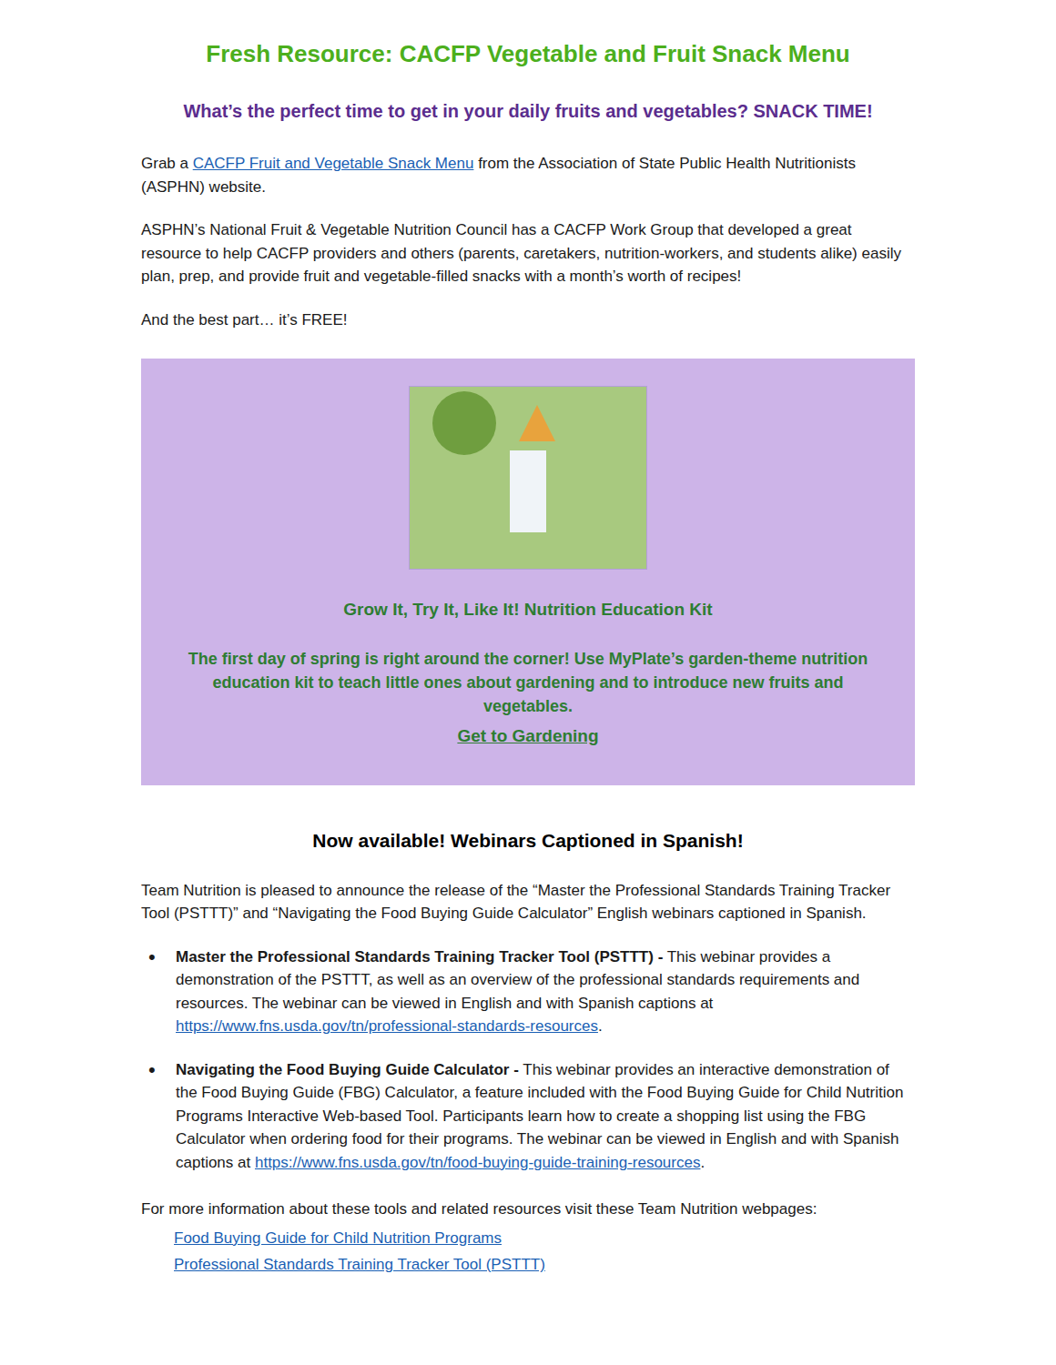Fresh Resource: CACFP Vegetable and Fruit Snack Menu
What’s the perfect time to get in your daily fruits and vegetables? SNACK TIME!
Grab a CACFP Fruit and Vegetable Snack Menu from the Association of State Public Health Nutritionists (ASPHN) website.
ASPHN’s National Fruit & Vegetable Nutrition Council has a CACFP Work Group that developed a great resource to help CACFP providers and others (parents, caretakers, nutrition-workers, and students alike) easily plan, prep, and provide fruit and vegetable-filled snacks with a month’s worth of recipes!
And the best part… it’s FREE!
Grow It, Try It, Like It! Nutrition Education Kit
The first day of spring is right around the corner! Use MyPlate’s garden-theme nutrition education kit to teach little ones about gardening and to introduce new fruits and vegetables.
Get to Gardening
Now available! Webinars Captioned in Spanish!
Team Nutrition is pleased to announce the release of the “Master the Professional Standards Training Tracker Tool (PSTTT)” and “Navigating the Food Buying Guide Calculator” English webinars captioned in Spanish.
Master the Professional Standards Training Tracker Tool (PSTTT) - This webinar provides a demonstration of the PSTTT, as well as an overview of the professional standards requirements and resources. The webinar can be viewed in English and with Spanish captions at https://www.fns.usda.gov/tn/professional-standards-resources.
Navigating the Food Buying Guide Calculator - This webinar provides an interactive demonstration of the Food Buying Guide (FBG) Calculator, a feature included with the Food Buying Guide for Child Nutrition Programs Interactive Web-based Tool. Participants learn how to create a shopping list using the FBG Calculator when ordering food for their programs. The webinar can be viewed in English and with Spanish captions at https://www.fns.usda.gov/tn/food-buying-guide-training-resources.
For more information about these tools and related resources visit these Team Nutrition webpages:
Food Buying Guide for Child Nutrition Programs Professional Standards Training Tracker Tool (PSTTT)